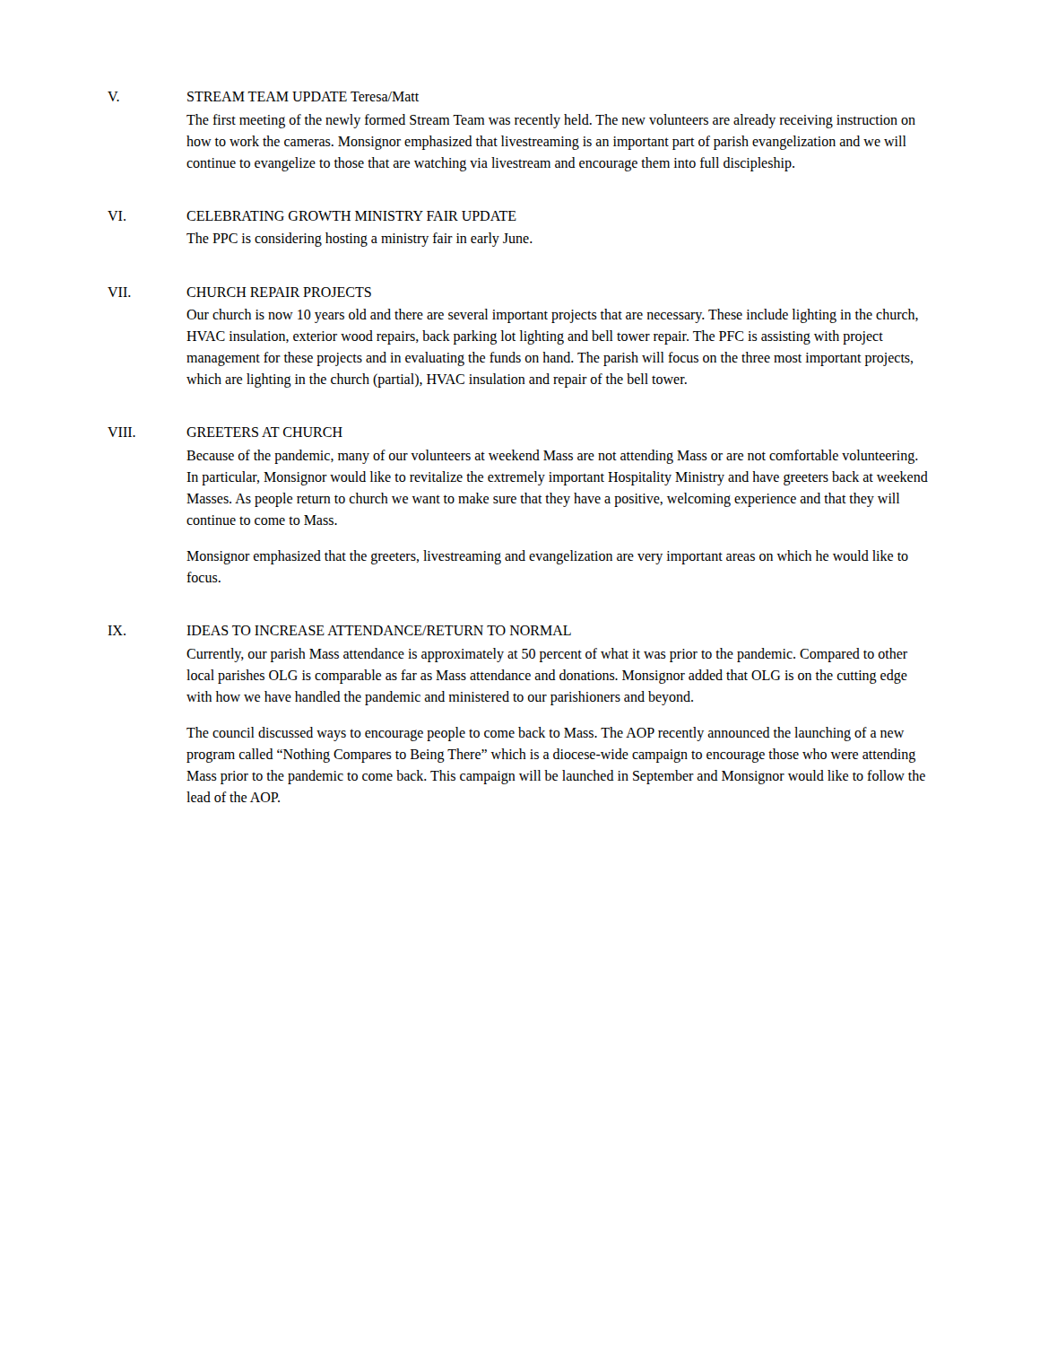V.
STREAM TEAM UPDATE Teresa/Matt
The first meeting of the newly formed Stream Team was recently held. The new volunteers are already receiving instruction on how to work the cameras. Monsignor emphasized that livestreaming is an important part of parish evangelization and we will continue to evangelize to those that are watching via livestream and encourage them into full discipleship.
VI.
CELEBRATING GROWTH MINISTRY FAIR UPDATE
The PPC is considering hosting a ministry fair in early June.
VII.
CHURCH REPAIR PROJECTS
Our church is now 10 years old and there are several important projects that are necessary. These include lighting in the church, HVAC insulation, exterior wood repairs, back parking lot lighting and bell tower repair. The PFC is assisting with project management for these projects and in evaluating the funds on hand. The parish will focus on the three most important projects, which are lighting in the church (partial), HVAC insulation and repair of the bell tower.
VIII.
GREETERS AT CHURCH
Because of the pandemic, many of our volunteers at weekend Mass are not attending Mass or are not comfortable volunteering. In particular, Monsignor would like to revitalize the extremely important Hospitality Ministry and have greeters back at weekend Masses. As people return to church we want to make sure that they have a positive, welcoming experience and that they will continue to come to Mass.
Monsignor emphasized that the greeters, livestreaming and evangelization are very important areas on which he would like to focus.
IX.
IDEAS TO INCREASE ATTENDANCE/RETURN TO NORMAL
Currently, our parish Mass attendance is approximately at 50 percent of what it was prior to the pandemic. Compared to other local parishes OLG is comparable as far as Mass attendance and donations. Monsignor added that OLG is on the cutting edge with how we have handled the pandemic and ministered to our parishioners and beyond.
The council discussed ways to encourage people to come back to Mass. The AOP recently announced the launching of a new program called “Nothing Compares to Being There” which is a diocese-wide campaign to encourage those who were attending Mass prior to the pandemic to come back. This campaign will be launched in September and Monsignor would like to follow the lead of the AOP.